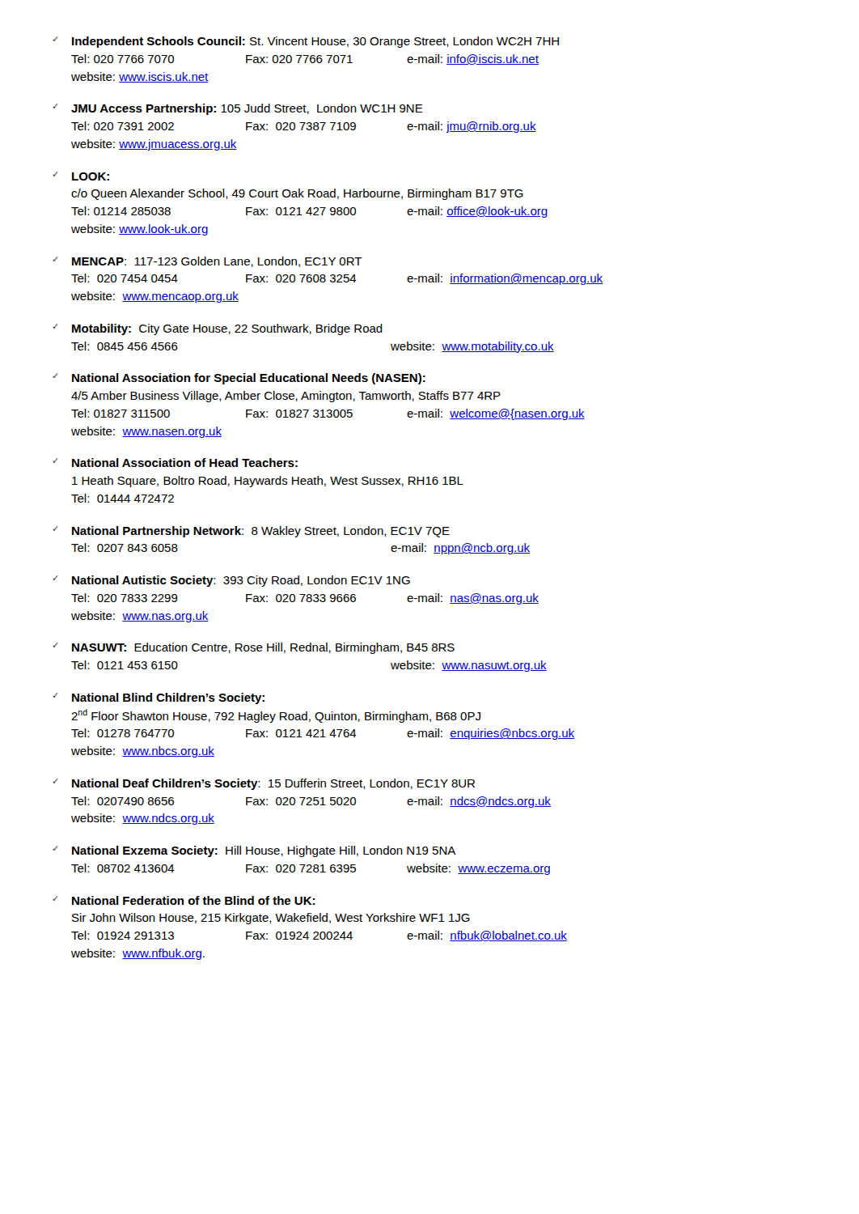Independent Schools Council: St. Vincent House, 30 Orange Street, London WC2H 7HH
Tel: 020 7766 7070 Fax: 020 7766 7071e-mail: info@iscis.uk.net website: www.iscis.uk.net
JMU Access Partnership: 105 Judd Street, London WC1H 9NE
Tel: 020 7391 2002 Fax: 020 7387 7109e-mail: jmu@rnib.org.uk website: www.jmuacess.org.uk
LOOK:
c/o Queen Alexander School, 49 Court Oak Road, Harbourne, Birmingham B17 9TG
Tel: 01214 285038 Fax: 0121 427 9800e-mail: office@look-uk.org website: www.look-uk.org
MENCAP: 117-123 Golden Lane, London, EC1Y 0RT
Tel: 020 7454 0454 Fax: 020 7608 3254e-mail: information@mencap.org.uk website: www.mencaop.org.uk
Motability: City Gate House, 22 Southwark, Bridge Road
Tel: 0845 456 4566 website: www.motability.co.uk
National Association for Special Educational Needs (NASEN):
4/5 Amber Business Village, Amber Close, Amington, Tamworth, Staffs B77 4RP
Tel: 01827 311500 Fax: 01827 313005e-mail: welcome@{nasen.org.uk website: www.nasen.org.uk
National Association of Head Teachers:
1 Heath Square, Boltro Road, Haywards Heath, West Sussex, RH16 1BL
Tel: 01444 472472
National Partnership Network: 8 Wakley Street, London, EC1V 7QE
Tel: 0207 843 6058 e-mail: nppn@ncb.org.uk
National Autistic Society: 393 City Road, London EC1V 1NG
Tel: 020 7833 2299 Fax: 020 7833 9666e-mail: nas@nas.org.uk website: www.nas.org.uk
NASUWT: Education Centre, Rose Hill, Rednal, Birmingham, B45 8RS
Tel: 0121 453 6150 website: www.nasuwt.org.uk
National Blind Children’s Society:
2nd Floor Shawton House, 792 Hagley Road, Quinton, Birmingham, B68 0PJ
Tel: 01278 764770 Fax: 0121 421 4764e-mail: enquiries@nbcs.org.uk website: www.nbcs.org.uk
National Deaf Children’s Society: 15 Dufferin Street, London, EC1Y 8UR
Tel: 0207490 8656 Fax: 020 7251 5020e-mail: ndcs@ndcs.org.uk website: www.ndcs.org.uk
National Exzema Society: Hill House, Highgate Hill, London N19 5NA
Tel: 08702 413604 Fax: 020 7281 6395website: www.eczema.org
National Federation of the Blind of the UK:
Sir John Wilson House, 215 Kirkgate, Wakefield, West Yorkshire WF1 1JG
Tel: 01924 291313 Fax: 01924 200244e-mail: nfbuk@lobalnet.co.uk website: www.nfbuk.org.